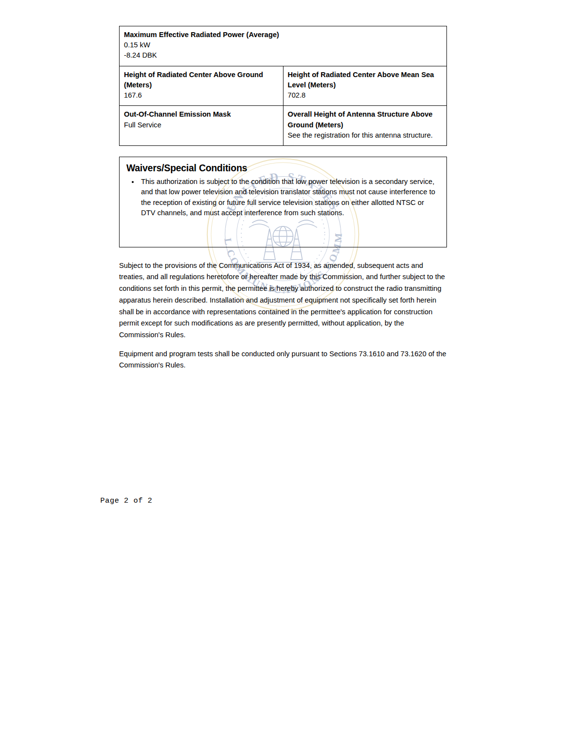UNITED STATES FEDERAL COMMUNICATIONS COMMISSION
| Maximum Effective Radiated Power (Average) 0.15 kW -8.24 DBK |
| Height of Radiated Center Above Ground (Meters) 167.6 | Height of Radiated Center Above Mean Sea Level (Meters) 702.8 |
| Out-Of-Channel Emission Mask Full Service | Overall Height of Antenna Structure Above Ground (Meters) See the registration for this antenna structure. |
Waivers/Special Conditions
This authorization is subject to the condition that low power television is a secondary service, and that low power television and television translator stations must not cause interference to the reception of existing or future full service television stations on either allotted NTSC or DTV channels, and must accept interference from such stations.
Subject to the provisions of the Communications Act of 1934, as amended, subsequent acts and treaties, and all regulations heretofore or hereafter made by this Commission, and further subject to the conditions set forth in this permit, the permittee is hereby authorized to construct the radio transmitting apparatus herein described. Installation and adjustment of equipment not specifically set forth herein shall be in accordance with representations contained in the permittee's application for construction permit except for such modifications as are presently permitted, without application, by the Commission's Rules.
Equipment and program tests shall be conducted only pursuant to Sections 73.1610 and 73.1620 of the Commission's Rules.
Page 2 of 2